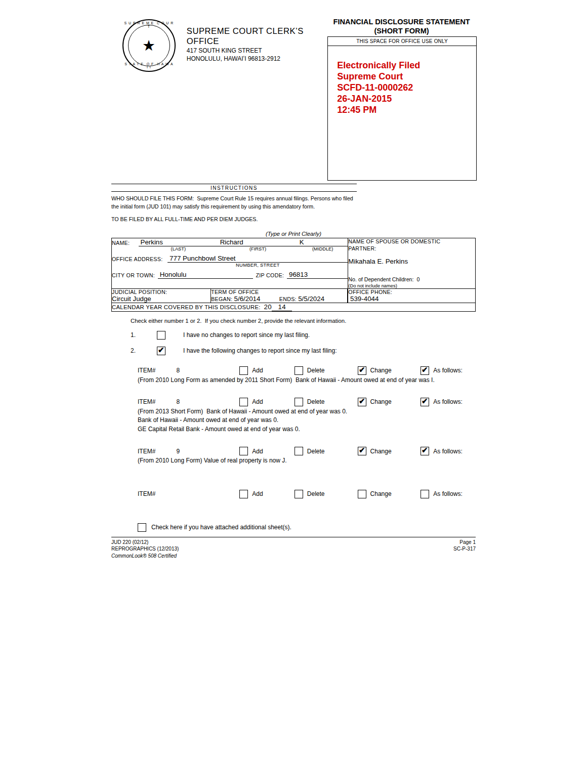S U P R E M E C O U R T
S T A T E O F H A W A I I
★
SUPREME COURT CLERK’S OFFICE
417 SOUTH KING STREET
HONOLULU, HAWAIʻI 96813-2912
FINANCIAL DISCLOSURE STATEMENT
(SHORT FORM)
THIS SPACE FOR OFFICE USE ONLY
Electronically Filed
Supreme Court
SCFD-11-0000262
26-JAN-2015
12:45 PM
INSTRUCTIONS
WHO SHOULD FILE THIS FORM: Supreme Court Rule 15 requires annual filings. Persons who filed the initial form (JUD 101) may satisfy this requirement by using this amendatory form.
TO BE FILED BY ALL FULL-TIME AND PER DIEM JUDGES.
(Type or Print Clearly)
| NAME: Perkins Richard K (LAST) (FIRST) (MIDDLE) OFFICE ADDRESS: 777 Punchbowl Street NUMBER, STREET CITY OR TOWN: Honolulu ZIP CODE: 96813 | NAME OF SPOUSE OR DOMESTIC PARTNER: Mikahala E. Perkins No. of Dependent Children: 0 (Do not include names) |
| / JUDICIAL POSITION: Circuit Judge / TERM OF OFFICE BEGAN: 5/6/2014 ENDS: 5/5/2024 / | OFFICE PHONE: 539-4044 |
| CALENDAR YEAR COVERED BY THIS DISCLOSURE: 20 14 |
Check either number 1 or 2. If you check number 2, provide the relevant information.
1.
I have no changes to report since my last filing.
2.
✔
I have the following changes to report since my last filing:
ITEM#
8
Add
Delete
✔Change
✔As follows:
(From 2010 Long Form as amended by 2011 Short Form) Bank of Hawaii - Amount owed at end of year was I.
ITEM#
8
Add
Delete
✔Change
✔As follows:
(From 2013 Short Form) Bank of Hawaii - Amount owed at end of year was 0.
Bank of Hawaii - Amount owed at end of year was 0.
GE Capital Retail Bank - Amount owed at end of year was 0.
ITEM#
9
Add
Delete
✔Change
✔As follows:
(From 2010 Long Form) Value of real property is now J.
ITEM#
Add
Delete
Change
As follows:
Check here if you have attached additional sheet(s).
JUD 220 (02/12)
REPROGRAPHICS (12/2013)
CommonLook® 508 Certified
Page 1
SC-P-317